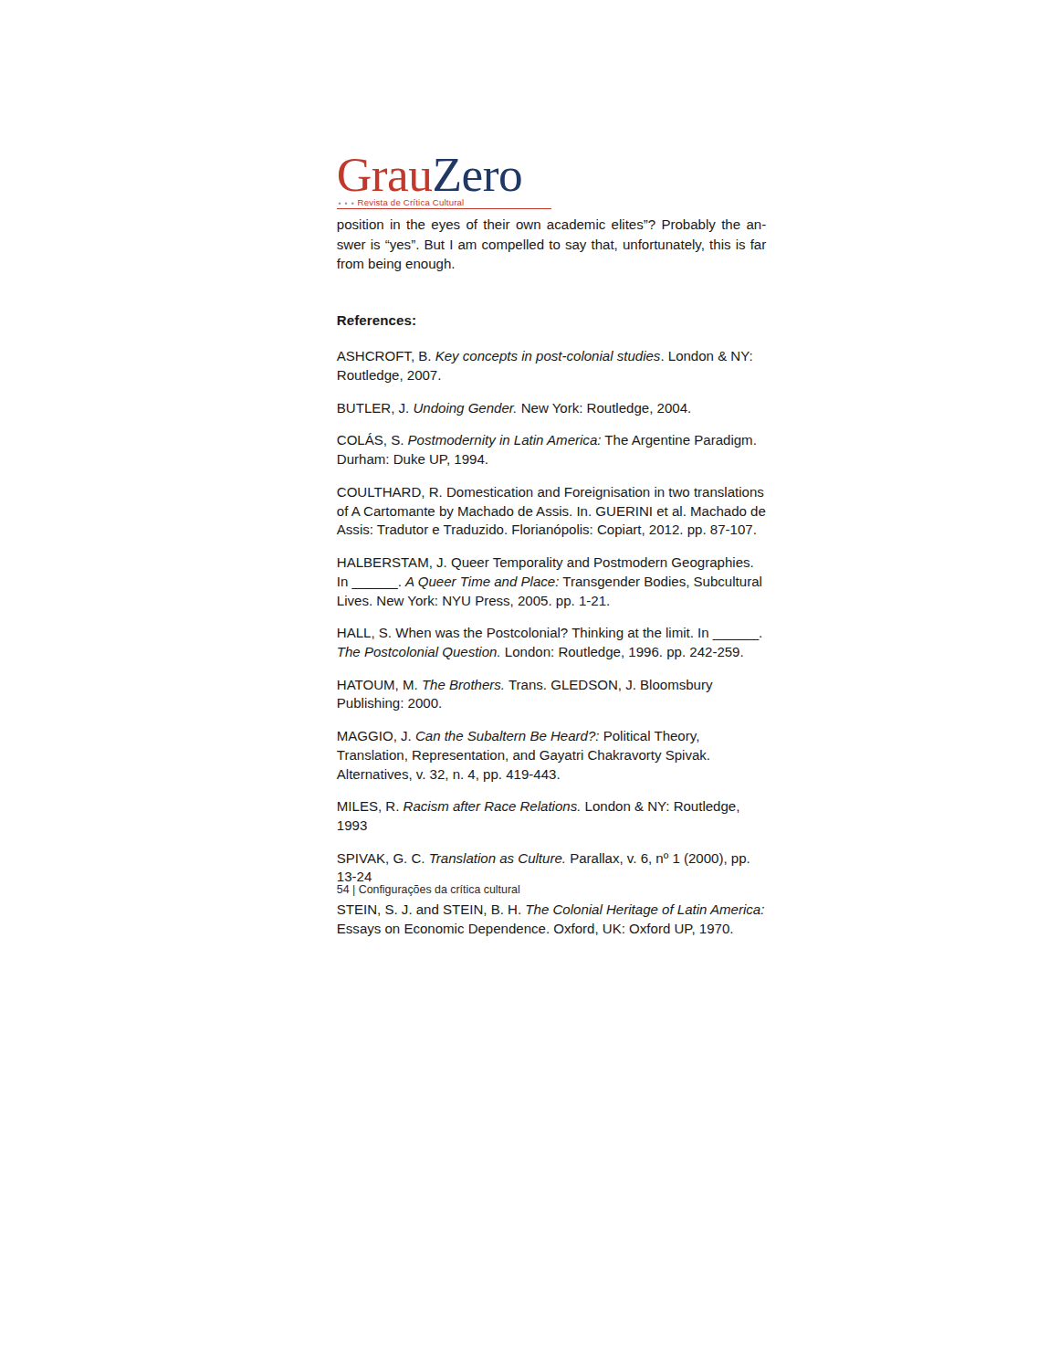Grau Zero
▪ ▪ ▪ Revista de Crítica Cultural
position in the eyes of their own academic elites”? Probably the answer is “yes”. But I am compelled to say that, unfortunately, this is far from being enough.
References:
ASHCROFT, B. Key concepts in post-colonial studies. London & NY: Routledge, 2007.
BUTLER, J. Undoing Gender. New York: Routledge, 2004.
COLÁS, S. Postmodernity in Latin America: The Argentine Paradigm. Durham: Duke UP, 1994.
COULTHARD, R. Domestication and Foreignisation in two translations of A Cartomante by Machado de Assis. In. GUERINI et al. Machado de Assis: Tradutor e Traduzido. Florianópolis: Copiart, 2012. pp. 87-107.
HALBERSTAM, J. Queer Temporality and Postmodern Geographies. In ______. A Queer Time and Place: Transgender Bodies, Subcultural Lives. New York: NYU Press, 2005. pp. 1-21.
HALL, S. When was the Postcolonial? Thinking at the limit. In ______. The Postcolonial Question. London: Routledge, 1996. pp. 242-259.
HATOUM, M. The Brothers. Trans. GLEDSON, J. Bloomsbury Publishing: 2000.
MAGGIO, J. Can the Subaltern Be Heard?: Political Theory, Translation, Representation, and Gayatri Chakravorty Spivak. Alternatives, v. 32, n. 4, pp. 419-443.
MILES, R. Racism after Race Relations. London & NY: Routledge, 1993
SPIVAK, G. C. Translation as Culture. Parallax, v. 6, nº 1 (2000), pp. 13-24
STEIN, S. J. and STEIN, B. H. The Colonial Heritage of Latin America: Essays on Economic Dependence. Oxford, UK: Oxford UP, 1970.
54 | Configurações da crítica cultural